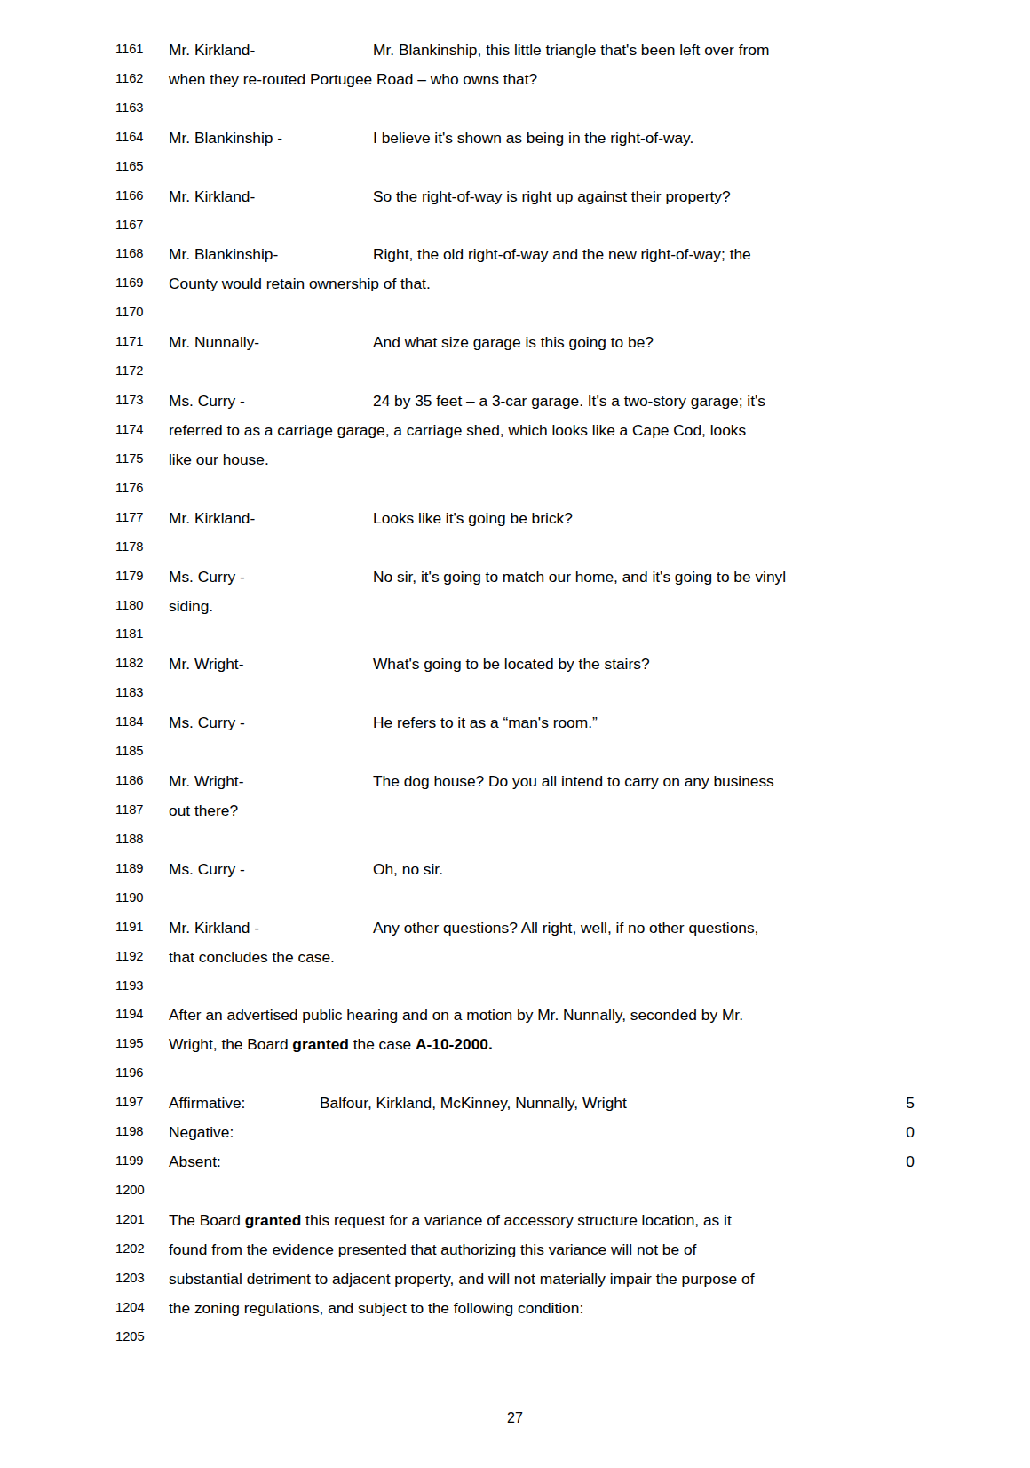1161
Mr. Kirkland-
Mr. Blankinship, this little triangle that's been left over from
1162
when they re-routed Portugee Road – who owns that?
1163
1164
Mr. Blankinship -
I believe it's shown as being in the right-of-way.
1165
1166
Mr. Kirkland-
So the right-of-way is right up against their property?
1167
1168
Mr. Blankinship-
Right, the old right-of-way and the new right-of-way; the
1169
County would retain ownership of that.
1170
1171
Mr. Nunnally-
And what size garage is this going to be?
1172
1173
Ms. Curry -
24 by 35 feet – a 3-car garage. It's a two-story garage; it's
1174
referred to as a carriage garage, a carriage shed, which looks like a Cape Cod, looks
1175
like our house.
1176
1177
Mr. Kirkland-
Looks like it's going be brick?
1178
1179
Ms. Curry -
No sir, it's going to match our home, and it's going to be vinyl
1180
siding.
1181
1182
Mr. Wright-
What's going to be located by the stairs?
1183
1184
Ms. Curry -
He refers to it as a “man's room.”
1185
1186
Mr. Wright-
The dog house? Do you all intend to carry on any business
1187
out there?
1188
1189
Ms. Curry -
Oh, no sir.
1190
1191
Mr. Kirkland -
Any other questions? All right, well, if no other questions,
1192
that concludes the case.
1193
1194
After an advertised public hearing and on a motion by Mr. Nunnally, seconded by Mr.
1195
Wright, the Board granted the case A-10-2000.
1196
1197
Affirmative:
Balfour, Kirkland, McKinney, Nunnally, Wright
5
1198
Negative:
0
1199
Absent:
0
1200
1201
The Board granted this request for a variance of accessory structure location, as it
1202
found from the evidence presented that authorizing this variance will not be of
1203
substantial detriment to adjacent property, and will not materially impair the purpose of
1204
the zoning regulations, and subject to the following condition:
1205
27